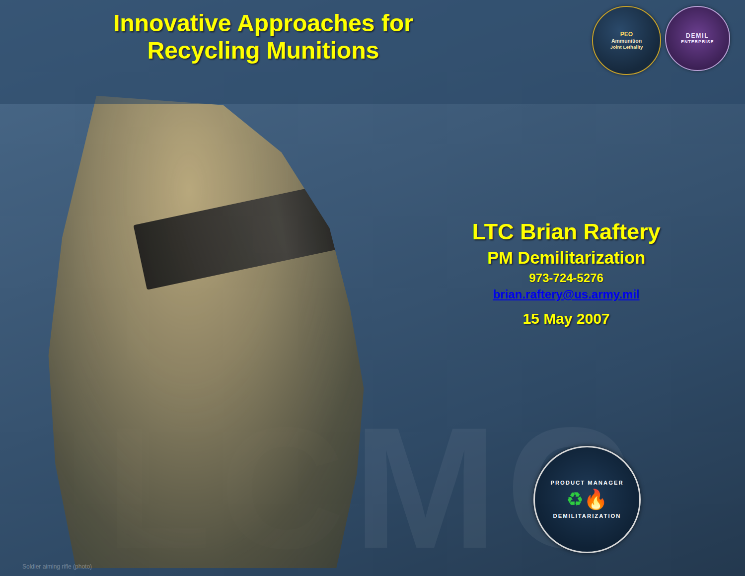LCMC
Innovative Approaches for
Recycling Munitions
PEO Ammunition Joint Lethality
DEMIL ENTERPRISE
Soldier aiming rifle (photo)
LTC Brian Raftery
PM Demilitarization
973-724-5276
brian.raftery@us.army.mil
15 May 2007
PRODUCT MANAGER ♻🔥 DEMILITARIZATION